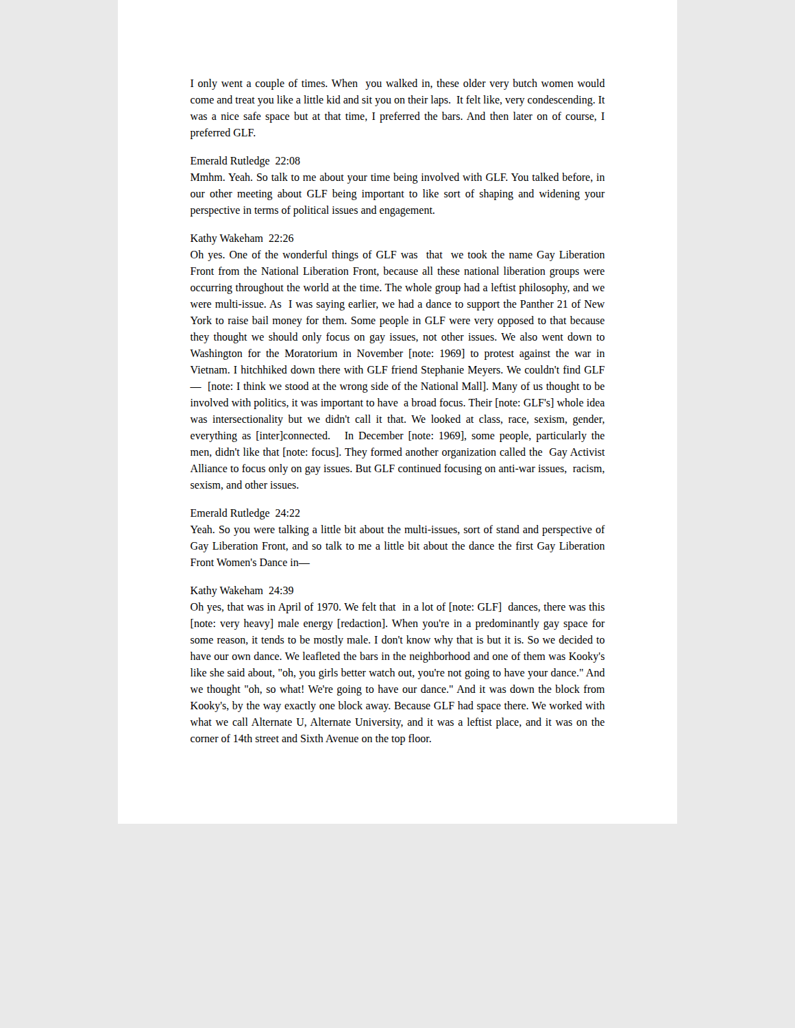I only went a couple of times. When you walked in, these older very butch women would come and treat you like a little kid and sit you on their laps. It felt like, very condescending. It was a nice safe space but at that time, I preferred the bars. And then later on of course, I preferred GLF.
Emerald Rutledge 22:08
Mmhm. Yeah. So talk to me about your time being involved with GLF. You talked before, in our other meeting about GLF being important to like sort of shaping and widening your perspective in terms of political issues and engagement.
Kathy Wakeham 22:26
Oh yes. One of the wonderful things of GLF was that we took the name Gay Liberation Front from the National Liberation Front, because all these national liberation groups were occurring throughout the world at the time. The whole group had a leftist philosophy, and we were multi-issue. As I was saying earlier, we had a dance to support the Panther 21 of New York to raise bail money for them. Some people in GLF were very opposed to that because they thought we should only focus on gay issues, not other issues. We also went down to Washington for the Moratorium in November [note: 1969] to protest against the war in Vietnam. I hitchhiked down there with GLF friend Stephanie Meyers. We couldn't find GLF— [note: I think we stood at the wrong side of the National Mall]. Many of us thought to be involved with politics, it was important to have a broad focus. Their [note: GLF's] whole idea was intersectionality but we didn't call it that. We looked at class, race, sexism, gender, everything as [inter]connected. In December [note: 1969], some people, particularly the men, didn't like that [note: focus]. They formed another organization called the Gay Activist Alliance to focus only on gay issues. But GLF continued focusing on anti-war issues, racism, sexism, and other issues.
Emerald Rutledge 24:22
Yeah. So you were talking a little bit about the multi-issues, sort of stand and perspective of Gay Liberation Front, and so talk to me a little bit about the dance the first Gay Liberation Front Women's Dance in—
Kathy Wakeham 24:39
Oh yes, that was in April of 1970. We felt that in a lot of [note: GLF] dances, there was this [note: very heavy] male energy [redaction]. When you're in a predominantly gay space for some reason, it tends to be mostly male. I don't know why that is but it is. So we decided to have our own dance. We leafleted the bars in the neighborhood and one of them was Kooky's like she said about, "oh, you girls better watch out, you're not going to have your dance." And we thought "oh, so what! We're going to have our dance." And it was down the block from Kooky's, by the way exactly one block away. Because GLF had space there. We worked with what we call Alternate U, Alternate University, and it was a leftist place, and it was on the corner of 14th street and Sixth Avenue on the top floor.